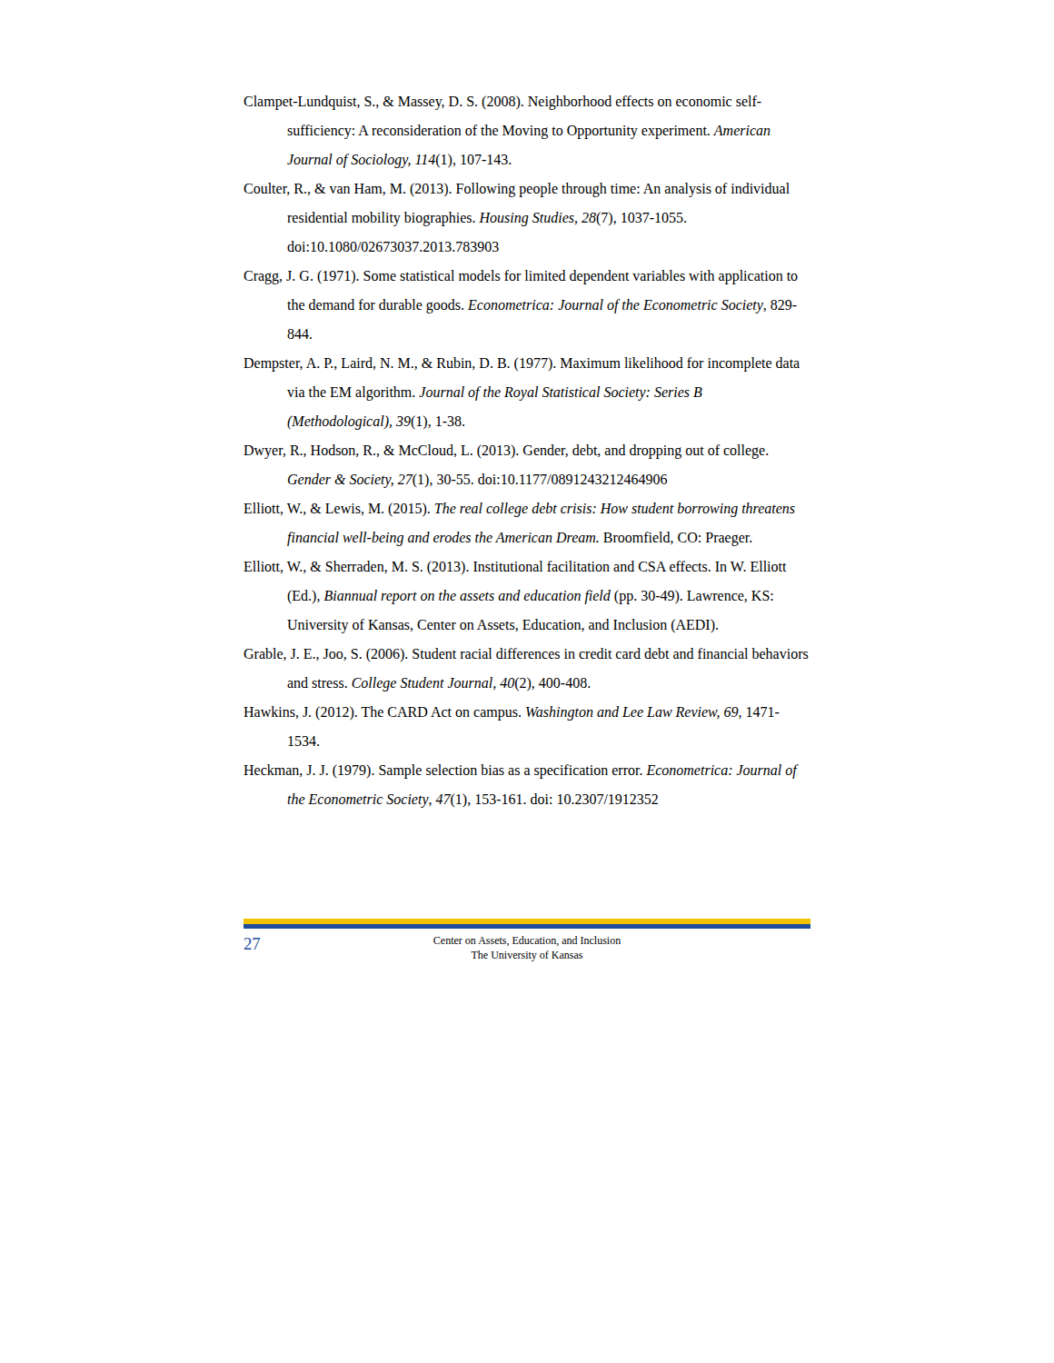Clampet-Lundquist, S., & Massey, D. S. (2008). Neighborhood effects on economic self-sufficiency: A reconsideration of the Moving to Opportunity experiment. American Journal of Sociology, 114(1), 107-143.
Coulter, R., & van Ham, M. (2013). Following people through time: An analysis of individual residential mobility biographies. Housing Studies, 28(7), 1037-1055. doi:10.1080/02673037.2013.783903
Cragg, J. G. (1971). Some statistical models for limited dependent variables with application to the demand for durable goods. Econometrica: Journal of the Econometric Society, 829-844.
Dempster, A. P., Laird, N. M., & Rubin, D. B. (1977). Maximum likelihood for incomplete data via the EM algorithm. Journal of the Royal Statistical Society: Series B (Methodological), 39(1), 1-38.
Dwyer, R., Hodson, R., & McCloud, L. (2013). Gender, debt, and dropping out of college. Gender & Society, 27(1), 30-55. doi:10.1177/0891243212464906
Elliott, W., & Lewis, M. (2015). The real college debt crisis: How student borrowing threatens financial well-being and erodes the American Dream. Broomfield, CO: Praeger.
Elliott, W., & Sherraden, M. S. (2013). Institutional facilitation and CSA effects. In W. Elliott (Ed.), Biannual report on the assets and education field (pp. 30-49). Lawrence, KS: University of Kansas, Center on Assets, Education, and Inclusion (AEDI).
Grable, J. E., Joo, S. (2006). Student racial differences in credit card debt and financial behaviors and stress. College Student Journal, 40(2), 400-408.
Hawkins, J. (2012). The CARD Act on campus. Washington and Lee Law Review, 69, 1471-1534.
Heckman, J. J. (1979). Sample selection bias as a specification error. Econometrica: Journal of the Econometric Society, 47(1), 153-161. doi: 10.2307/1912352
27
Center on Assets, Education, and Inclusion
The University of Kansas